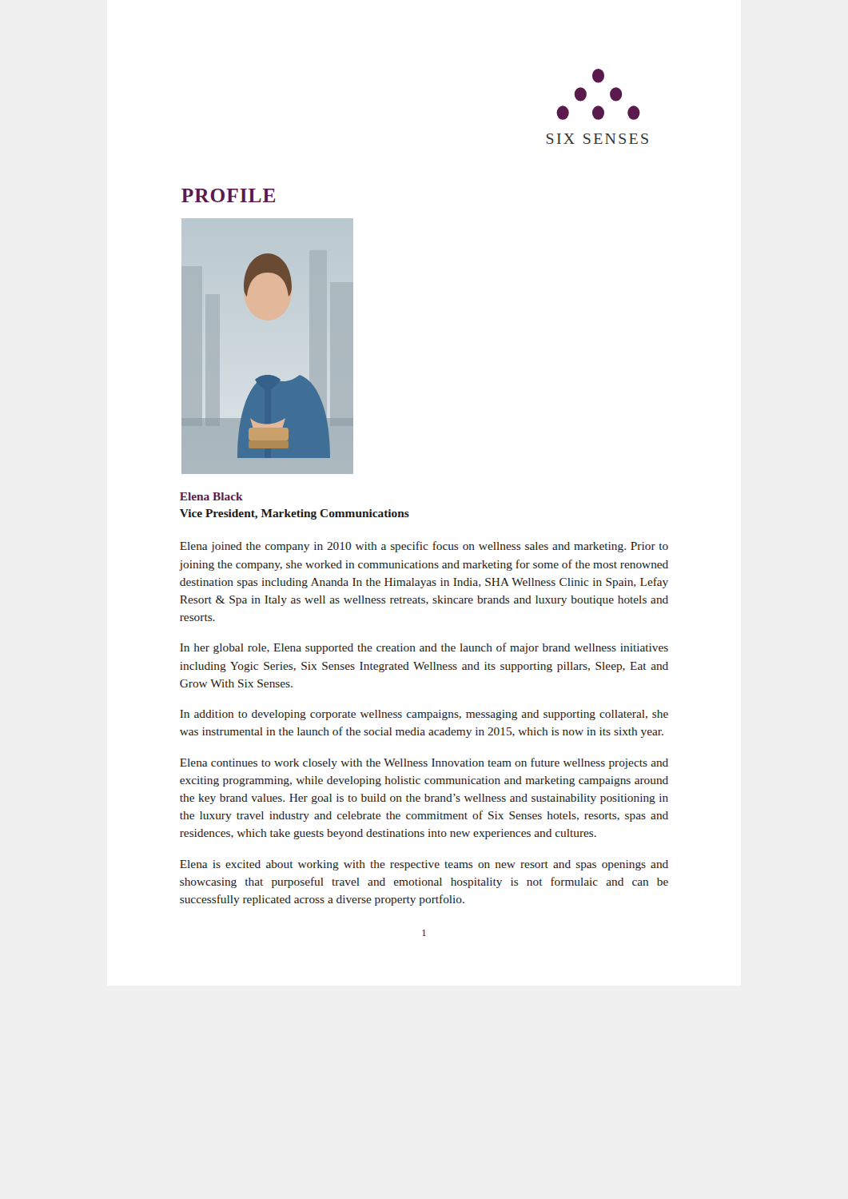PROFILE
Elena Black
Vice President, Marketing Communications
Elena joined the company in 2010 with a specific focus on wellness sales and marketing. Prior to joining the company, she worked in communications and marketing for some of the most renowned destination spas including Ananda In the Himalayas in India, SHA Wellness Clinic in Spain, Lefay Resort & Spa in Italy as well as wellness retreats, skincare brands and luxury boutique hotels and resorts.
In her global role, Elena supported the creation and the launch of major brand wellness initiatives including Yogic Series, Six Senses Integrated Wellness and its supporting pillars, Sleep, Eat and Grow With Six Senses.
In addition to developing corporate wellness campaigns, messaging and supporting collateral, she was instrumental in the launch of the social media academy in 2015, which is now in its sixth year.
Elena continues to work closely with the Wellness Innovation team on future wellness projects and exciting programming, while developing holistic communication and marketing campaigns around the key brand values. Her goal is to build on the brand’s wellness and sustainability positioning in the luxury travel industry and celebrate the commitment of Six Senses hotels, resorts, spas and residences, which take guests beyond destinations into new experiences and cultures.
Elena is excited about working with the respective teams on new resort and spas openings and showcasing that purposeful travel and emotional hospitality is not formulaic and can be successfully replicated across a diverse property portfolio.
1